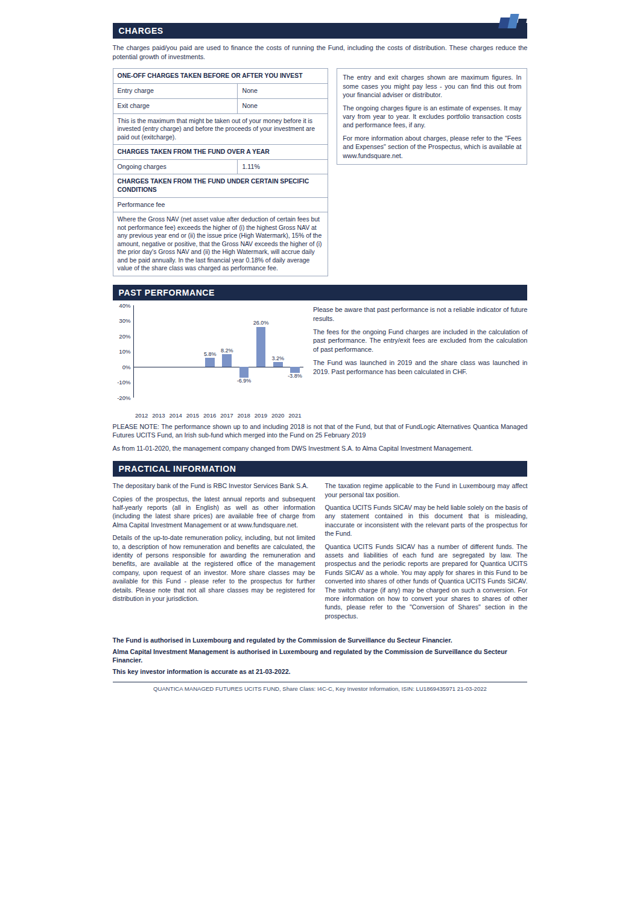Charges
The charges paid/you paid are used to finance the costs of running the Fund, including the costs of distribution. These charges reduce the potential growth of investments.
| One-off charges taken before or after you invest |
| --- |
| Entry charge | None |
| Exit charge | None |
| This is the maximum that might be taken out of your money before it is invested (entry charge) and before the proceeds of your investment are paid out (exitcharge). |
| Charges taken from the Fund over a year |
| Ongoing charges | 1.11% |
| Charges taken from the Fund under certain specific conditions |
| Performance fee |
| Where the Gross NAV (net asset value after deduction of certain fees but not performance fee) exceeds the higher of (i) the highest Gross NAV at any previous year end or (ii) the issue price (High Watermark), 15% of the amount, negative or positive, that the Gross NAV exceeds the higher of (i) the prior day's Gross NAV and (ii) the High Watermark, will accrue daily and be paid annually. In the last financial year 0.18% of daily average value of the share class was charged as performance fee. |
The entry and exit charges shown are maximum figures. In some cases you might pay less - you can find this out from your financial adviser or distributor.
The ongoing charges figure is an estimate of expenses. It may vary from year to year. It excludes portfolio transaction costs and performance fees, if any.
For more information about charges, please refer to the "Fees and Expenses" section of the Prospectus, which is available at www.fundsquare.net.
Past Performance
40% 30% 20% 10% 0% -10% -20%
5.8%
8.2%
-6.9%
26.0%
3.2%
-3.8%
2012
2013
2014
2015
2016
2017
2018
2019
2020
2021
Please be aware that past performance is not a reliable indicator of future results.
The fees for the ongoing Fund charges are included in the calculation of past performance. The entry/exit fees are excluded from the calculation of past performance.
The Fund was launched in 2019 and the share class was launched in 2019. Past performance has been calculated in CHF.
PLEASE NOTE: The performance shown up to and including 2018 is not that of the Fund, but that of FundLogic Alternatives Quantica Managed Futures UCITS Fund, an Irish sub-fund which merged into the Fund on 25 February 2019
As from 11-01-2020, the management company changed from DWS Investment S.A. to Alma Capital Investment Management.
Practical Information
The depositary bank of the Fund is RBC Investor Services Bank S.A.
Copies of the prospectus, the latest annual reports and subsequent half-yearly reports (all in English) as well as other information (including the latest share prices) are available free of charge from Alma Capital Investment Management or at www.fundsquare.net.
Details of the up-to-date remuneration policy, including, but not limited to, a description of how remuneration and benefits are calculated, the identity of persons responsible for awarding the remuneration and benefits, are available at the registered office of the management company, upon request of an investor. More share classes may be available for this Fund - please refer to the prospectus for further details. Please note that not all share classes may be registered for distribution in your jurisdiction.
The taxation regime applicable to the Fund in Luxembourg may affect your personal tax position.
Quantica UCITS Funds SICAV may be held liable solely on the basis of any statement contained in this document that is misleading, inaccurate or inconsistent with the relevant parts of the prospectus for the Fund.
Quantica UCITS Funds SICAV has a number of different funds. The assets and liabilities of each fund are segregated by law. The prospectus and the periodic reports are prepared for Quantica UCITS Funds SICAV as a whole. You may apply for shares in this Fund to be converted into shares of other funds of Quantica UCITS Funds SICAV. The switch charge (if any) may be charged on such a conversion. For more information on how to convert your shares to shares of other funds, please refer to the "Conversion of Shares" section in the prospectus.
The Fund is authorised in Luxembourg and regulated by the Commission de Surveillance du Secteur Financier.
Alma Capital Investment Management is authorised in Luxembourg and regulated by the Commission de Surveillance du Secteur Financier.
This key investor information is accurate as at 21-03-2022.
QUANTICA MANAGED FUTURES UCITS FUND, Share Class: I4C-C, Key Investor Information, ISIN: LU1869435971 21-03-2022